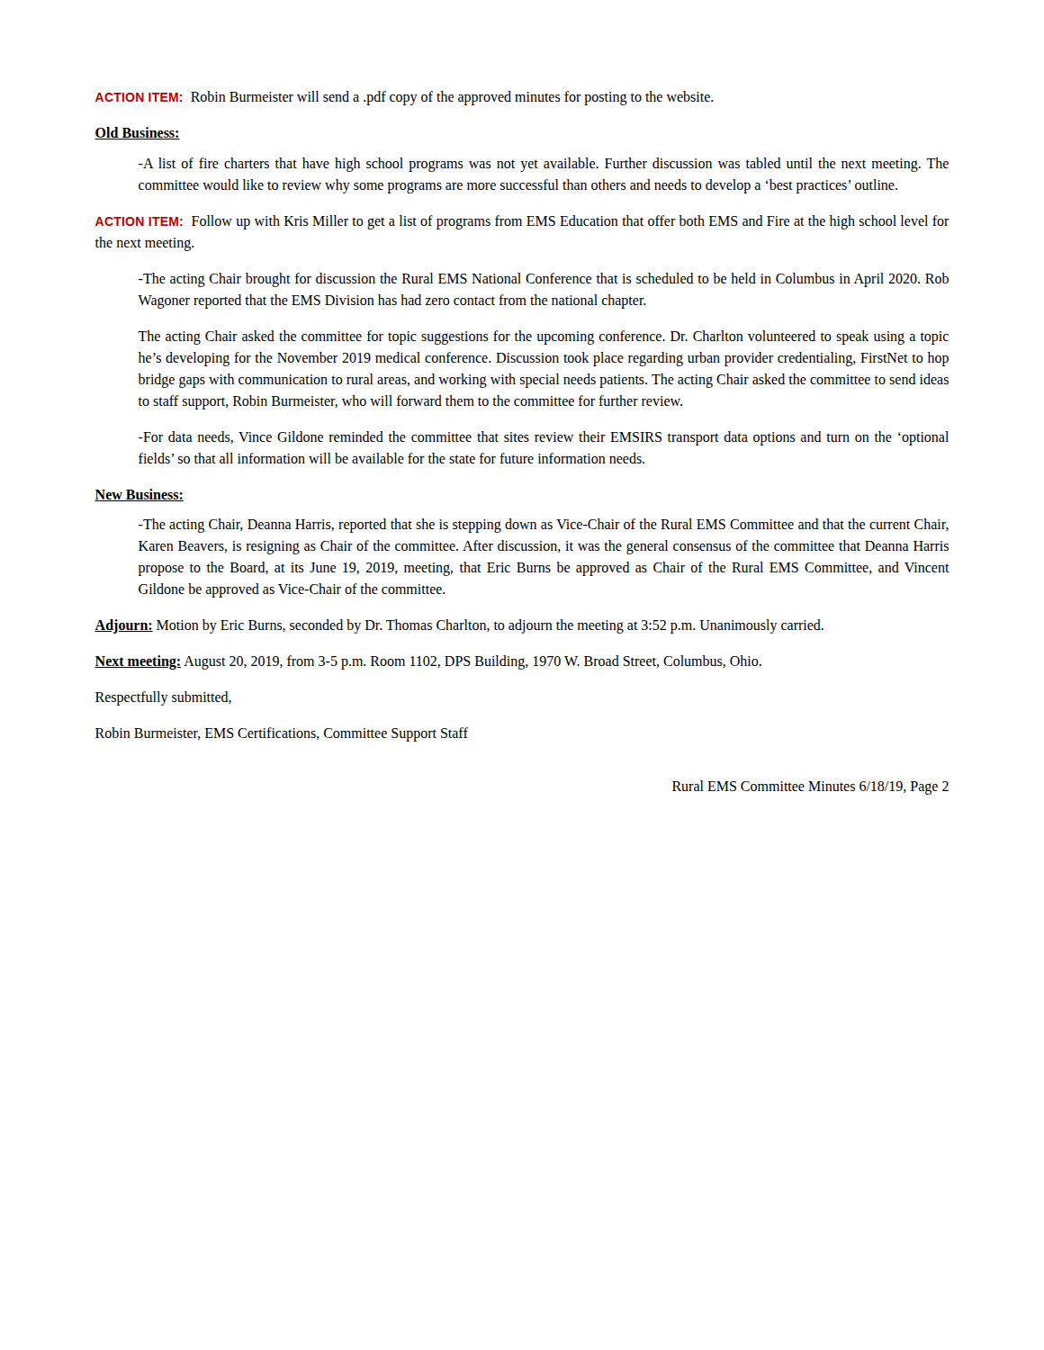ACTION ITEM: Robin Burmeister will send a .pdf copy of the approved minutes for posting to the website.
Old Business:
-A list of fire charters that have high school programs was not yet available. Further discussion was tabled until the next meeting. The committee would like to review why some programs are more successful than others and needs to develop a ‘best practices’ outline.
ACTION ITEM: Follow up with Kris Miller to get a list of programs from EMS Education that offer both EMS and Fire at the high school level for the next meeting.
-The acting Chair brought for discussion the Rural EMS National Conference that is scheduled to be held in Columbus in April 2020. Rob Wagoner reported that the EMS Division has had zero contact from the national chapter.
The acting Chair asked the committee for topic suggestions for the upcoming conference. Dr. Charlton volunteered to speak using a topic he’s developing for the November 2019 medical conference. Discussion took place regarding urban provider credentialing, FirstNet to hop bridge gaps with communication to rural areas, and working with special needs patients. The acting Chair asked the committee to send ideas to staff support, Robin Burmeister, who will forward them to the committee for further review.
-For data needs, Vince Gildone reminded the committee that sites review their EMSIRS transport data options and turn on the ‘optional fields’ so that all information will be available for the state for future information needs.
New Business:
-The acting Chair, Deanna Harris, reported that she is stepping down as Vice-Chair of the Rural EMS Committee and that the current Chair, Karen Beavers, is resigning as Chair of the committee. After discussion, it was the general consensus of the committee that Deanna Harris propose to the Board, at its June 19, 2019, meeting, that Eric Burns be approved as Chair of the Rural EMS Committee, and Vincent Gildone be approved as Vice-Chair of the committee.
Adjourn: Motion by Eric Burns, seconded by Dr. Thomas Charlton, to adjourn the meeting at 3:52 p.m. Unanimously carried.
Next meeting: August 20, 2019, from 3-5 p.m. Room 1102, DPS Building, 1970 W. Broad Street, Columbus, Ohio.
Respectfully submitted,
Robin Burmeister, EMS Certifications, Committee Support Staff
Rural EMS Committee Minutes 6/18/19, Page 2